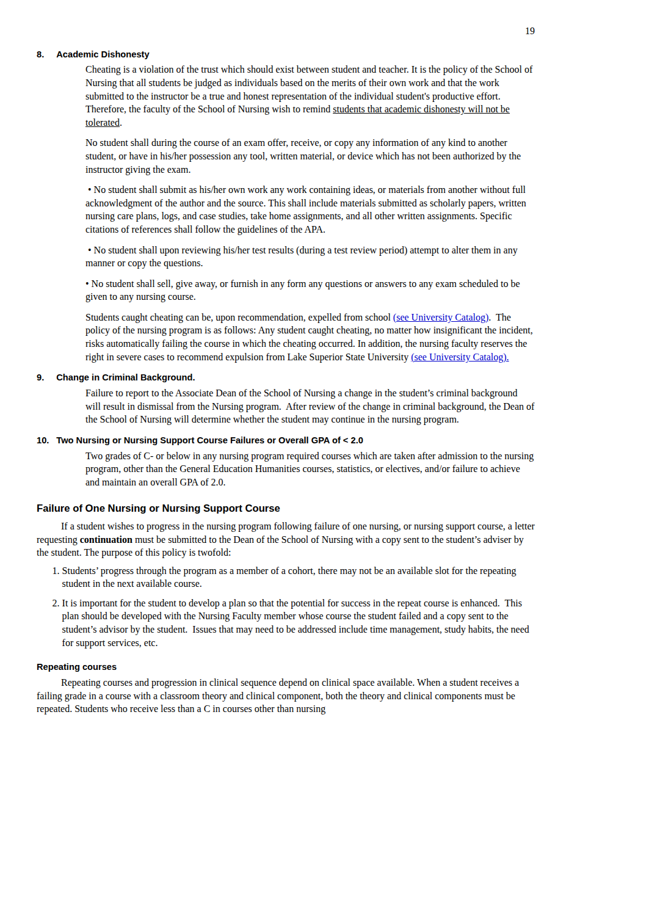19
8. Academic Dishonesty
Cheating is a violation of the trust which should exist between student and teacher. It is the policy of the School of Nursing that all students be judged as individuals based on the merits of their own work and that the work submitted to the instructor be a true and honest representation of the individual student's productive effort. Therefore, the faculty of the School of Nursing wish to remind students that academic dishonesty will not be tolerated.
No student shall during the course of an exam offer, receive, or copy any information of any kind to another student, or have in his/her possession any tool, written material, or device which has not been authorized by the instructor giving the exam.
• No student shall submit as his/her own work any work containing ideas, or materials from another without full acknowledgment of the author and the source. This shall include materials submitted as scholarly papers, written nursing care plans, logs, and case studies, take home assignments, and all other written assignments. Specific citations of references shall follow the guidelines of the APA.
• No student shall upon reviewing his/her test results (during a test review period) attempt to alter them in any manner or copy the questions.
• No student shall sell, give away, or furnish in any form any questions or answers to any exam scheduled to be given to any nursing course.
Students caught cheating can be, upon recommendation, expelled from school (see University Catalog). The policy of the nursing program is as follows: Any student caught cheating, no matter how insignificant the incident, risks automatically failing the course in which the cheating occurred. In addition, the nursing faculty reserves the right in severe cases to recommend expulsion from Lake Superior State University (see University Catalog).
9. Change in Criminal Background.
Failure to report to the Associate Dean of the School of Nursing a change in the student’s criminal background will result in dismissal from the Nursing program. After review of the change in criminal background, the Dean of the School of Nursing will determine whether the student may continue in the nursing program.
10. Two Nursing or Nursing Support Course Failures or Overall GPA of < 2.0
Two grades of C- or below in any nursing program required courses which are taken after admission to the nursing program, other than the General Education Humanities courses, statistics, or electives, and/or failure to achieve and maintain an overall GPA of 2.0.
Failure of One Nursing or Nursing Support Course
If a student wishes to progress in the nursing program following failure of one nursing, or nursing support course, a letter requesting continuation must be submitted to the Dean of the School of Nursing with a copy sent to the student’s adviser by the student. The purpose of this policy is twofold:
Students’ progress through the program as a member of a cohort, there may not be an available slot for the repeating student in the next available course.
It is important for the student to develop a plan so that the potential for success in the repeat course is enhanced. This plan should be developed with the Nursing Faculty member whose course the student failed and a copy sent to the student’s advisor by the student. Issues that may need to be addressed include time management, study habits, the need for support services, etc.
Repeating courses
Repeating courses and progression in clinical sequence depend on clinical space available. When a student receives a failing grade in a course with a classroom theory and clinical component, both the theory and clinical components must be repeated. Students who receive less than a C in courses other than nursing